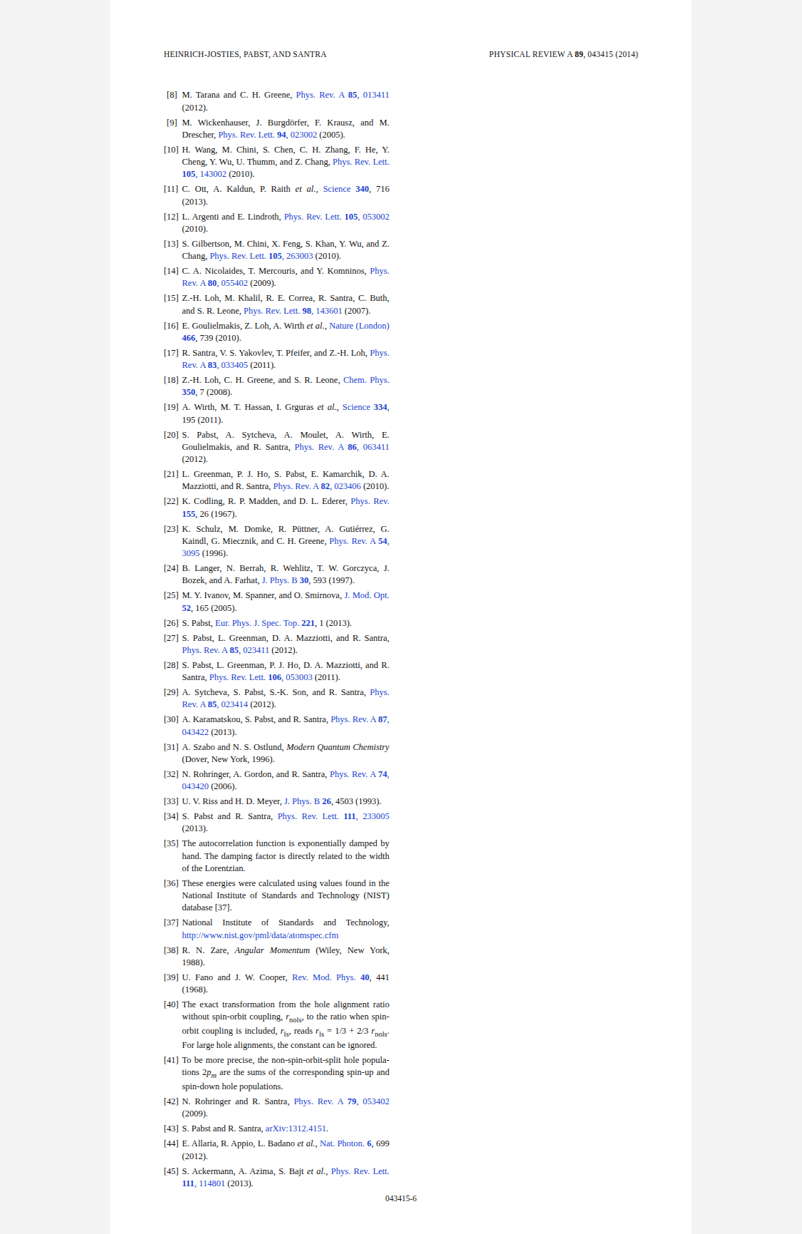Heinrich-Josties, Pabst, and Santra
PHYSICAL REVIEW A 89, 043415 (2014)
[8] M. Tarana and C. H. Greene, Phys. Rev. A 85, 013411 (2012).
[9] M. Wickenhauser, J. Burgdörfer, F. Krausz, and M. Drescher, Phys. Rev. Lett. 94, 023002 (2005).
[10] H. Wang, M. Chini, S. Chen, C. H. Zhang, F. He, Y. Cheng, Y. Wu, U. Thumm, and Z. Chang, Phys. Rev. Lett. 105, 143002 (2010).
[11] C. Ott, A. Kaldun, P. Raith et al., Science 340, 716 (2013).
[12] L. Argenti and E. Lindroth, Phys. Rev. Lett. 105, 053002 (2010).
[13] S. Gilbertson, M. Chini, X. Feng, S. Khan, Y. Wu, and Z. Chang, Phys. Rev. Lett. 105, 263003 (2010).
[14] C. A. Nicolaides, T. Mercouris, and Y. Komninos, Phys. Rev. A 80, 055402 (2009).
[15] Z.-H. Loh, M. Khalil, R. E. Correa, R. Santra, C. Buth, and S. R. Leone, Phys. Rev. Lett. 98, 143601 (2007).
[16] E. Goulielmakis, Z. Loh, A. Wirth et al., Nature (London) 466, 739 (2010).
[17] R. Santra, V. S. Yakovlev, T. Pfeifer, and Z.-H. Loh, Phys. Rev. A 83, 033405 (2011).
[18] Z.-H. Loh, C. H. Greene, and S. R. Leone, Chem. Phys. 350, 7 (2008).
[19] A. Wirth, M. T. Hassan, I. Grguras et al., Science 334, 195 (2011).
[20] S. Pabst, A. Sytcheva, A. Moulet, A. Wirth, E. Goulielmakis, and R. Santra, Phys. Rev. A 86, 063411 (2012).
[21] L. Greenman, P. J. Ho, S. Pabst, E. Kamarchik, D. A. Mazziotti, and R. Santra, Phys. Rev. A 82, 023406 (2010).
[22] K. Codling, R. P. Madden, and D. L. Ederer, Phys. Rev. 155, 26 (1967).
[23] K. Schulz, M. Domke, R. Püttner, A. Gutiérrez, G. Kaindl, G. Miecznik, and C. H. Greene, Phys. Rev. A 54, 3095 (1996).
[24] B. Langer, N. Berrah, R. Wehlitz, T. W. Gorczyca, J. Bozek, and A. Farhat, J. Phys. B 30, 593 (1997).
[25] M. Y. Ivanov, M. Spanner, and O. Smirnova, J. Mod. Opt. 52, 165 (2005).
[26] S. Pabst, Eur. Phys. J. Spec. Top. 221, 1 (2013).
[27] S. Pabst, L. Greenman, D. A. Mazziotti, and R. Santra, Phys. Rev. A 85, 023411 (2012).
[28] S. Pabst, L. Greenman, P. J. Ho, D. A. Mazziotti, and R. Santra, Phys. Rev. Lett. 106, 053003 (2011).
[29] A. Sytcheva, S. Pabst, S.-K. Son, and R. Santra, Phys. Rev. A 85, 023414 (2012).
[30] A. Karamatskou, S. Pabst, and R. Santra, Phys. Rev. A 87, 043422 (2013).
[31] A. Szabo and N. S. Ostlund, Modern Quantum Chemistry (Dover, New York, 1996).
[32] N. Rohringer, A. Gordon, and R. Santra, Phys. Rev. A 74, 043420 (2006).
[33] U. V. Riss and H. D. Meyer, J. Phys. B 26, 4503 (1993).
[34] S. Pabst and R. Santra, Phys. Rev. Lett. 111, 233005 (2013).
[35] The autocorrelation function is exponentially damped by hand. The damping factor is directly related to the width of the Lorentzian.
[36] These energies were calculated using values found in the National Institute of Standards and Technology (NIST) database [37].
[37] National Institute of Standards and Technology, http://www.nist.gov/pml/data/atomspec.cfm
[38] R. N. Zare, Angular Momentum (Wiley, New York, 1988).
[39] U. Fano and J. W. Cooper, Rev. Mod. Phys. 40, 441 (1968).
[40] The exact transformation from the hole alignment ratio without spin-orbit coupling, rnols, to the ratio when spin-orbit coupling is included, rls, reads rls = 1/3 + 2/3 rnols. For large hole alignments, the constant can be ignored.
[41] To be more precise, the non-spin-orbit-split hole populations 2pm are the sums of the corresponding spin-up and spin-down hole populations.
[42] N. Rohringer and R. Santra, Phys. Rev. A 79, 053402 (2009).
[43] S. Pabst and R. Santra, arXiv:1312.4151.
[44] E. Allaria, R. Appio, L. Badano et al., Nat. Photon. 6, 699 (2012).
[45] S. Ackermann, A. Azima, S. Bajt et al., Phys. Rev. Lett. 111, 114801 (2013).
043415-6